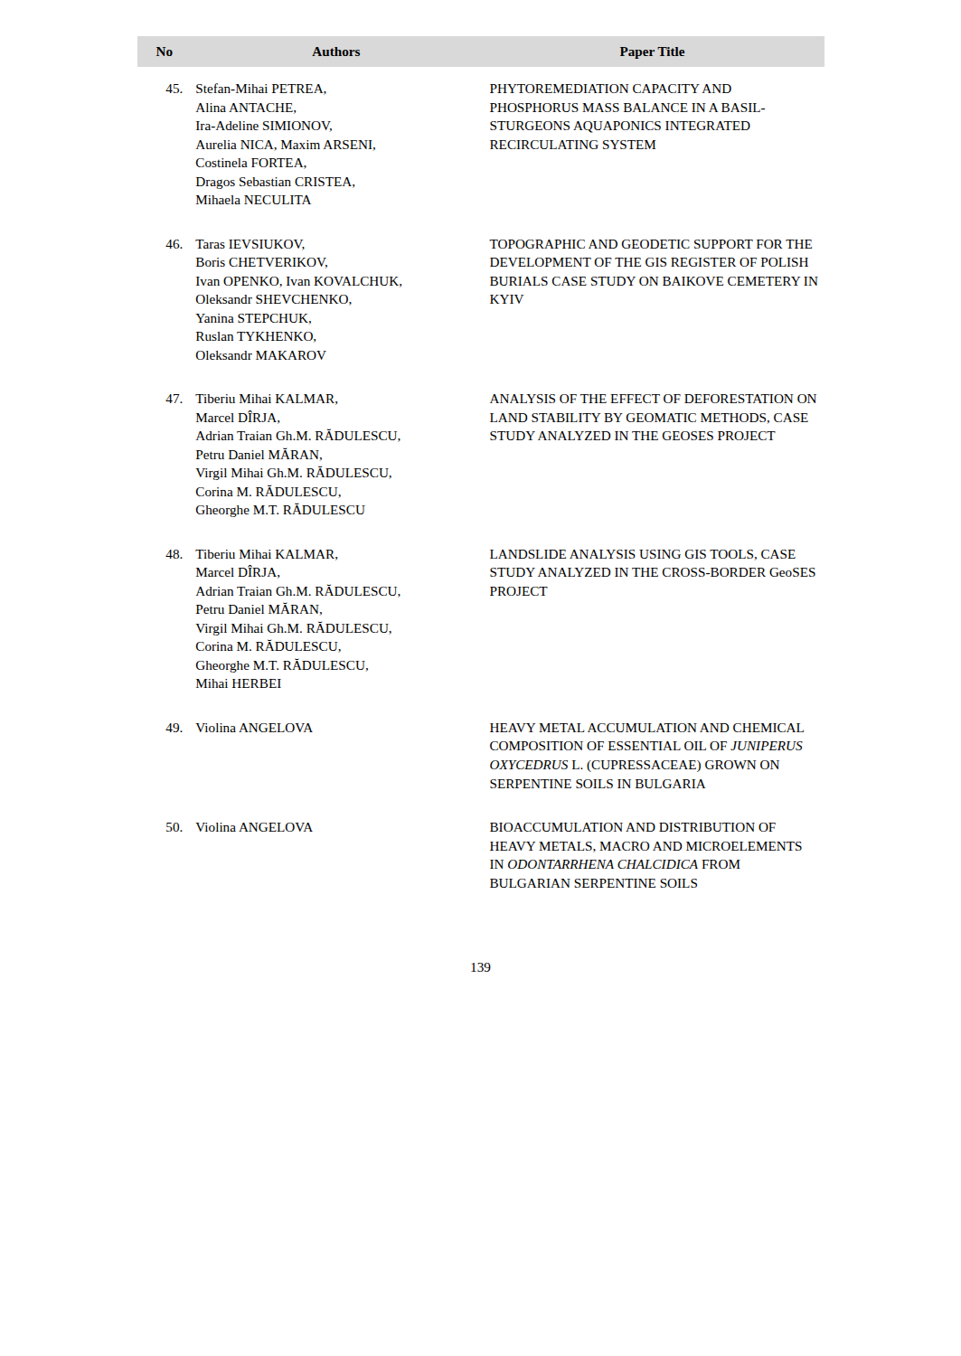| No | Authors | Paper Title |
| --- | --- | --- |
| 45. | Stefan-Mihai PETREA, Alina ANTACHE, Ira-Adeline SIMIONOV, Aurelia NICA, Maxim ARSENI, Costinela FORTEA, Dragos Sebastian CRISTEA, Mihaela NECULITA | PHYTOREMEDIATION CAPACITY AND PHOSPHORUS MASS BALANCE IN A BASIL-STURGEONS AQUAPONICS INTEGRATED RECIRCULATING SYSTEM |
| 46. | Taras IEVSIUKOV, Boris CHETVERIKOV, Ivan OPENKO, Ivan KOVALCHUK, Oleksandr SHEVCHENKO, Yanina STEPCHUK, Ruslan TYKHENKO, Oleksandr MAKAROV | TOPOGRAPHIC AND GEODETIC SUPPORT FOR THE DEVELOPMENT OF THE GIS REGISTER OF POLISH BURIALS CASE STUDY ON BAIKOVE CEMETERY IN KYIV |
| 47. | Tiberiu Mihai KALMAR, Marcel DÎRJA, Adrian Traian Gh.M. RĂDULESCU, Petru Daniel MĂRAN, Virgil Mihai Gh.M. RĂDULESCU, Corina M. RĂDULESCU, Gheorghe M.T. RĂDULESCU | ANALYSIS OF THE EFFECT OF DEFORESTATION ON LAND STABILITY BY GEOMATIC METHODS, CASE STUDY ANALYZED IN THE GEOSES PROJECT |
| 48. | Tiberiu Mihai KALMAR, Marcel DÎRJA, Adrian Traian Gh.M. RĂDULESCU, Petru Daniel MĂRAN, Virgil Mihai Gh.M. RĂDULESCU, Corina M. RĂDULESCU, Gheorghe M.T. RĂDULESCU, Mihai HERBEI | LANDSLIDE ANALYSIS USING GIS TOOLS, CASE STUDY ANALYZED IN THE CROSS-BORDER GeoSES PROJECT |
| 49. | Violina ANGELOVA | HEAVY METAL ACCUMULATION AND CHEMICAL COMPOSITION OF ESSENTIAL OIL OF JUNIPERUS OXYCEDRUS L. (CUPRESSACEAE) GROWN ON SERPENTINE SOILS IN BULGARIA |
| 50. | Violina ANGELOVA | BIOACCUMULATION AND DISTRIBUTION OF HEAVY METALS, MACRO AND MICROELEMENTS IN ODONTARRHENA CHALCIDICA FROM BULGARIAN SERPENTINE SOILS |
139